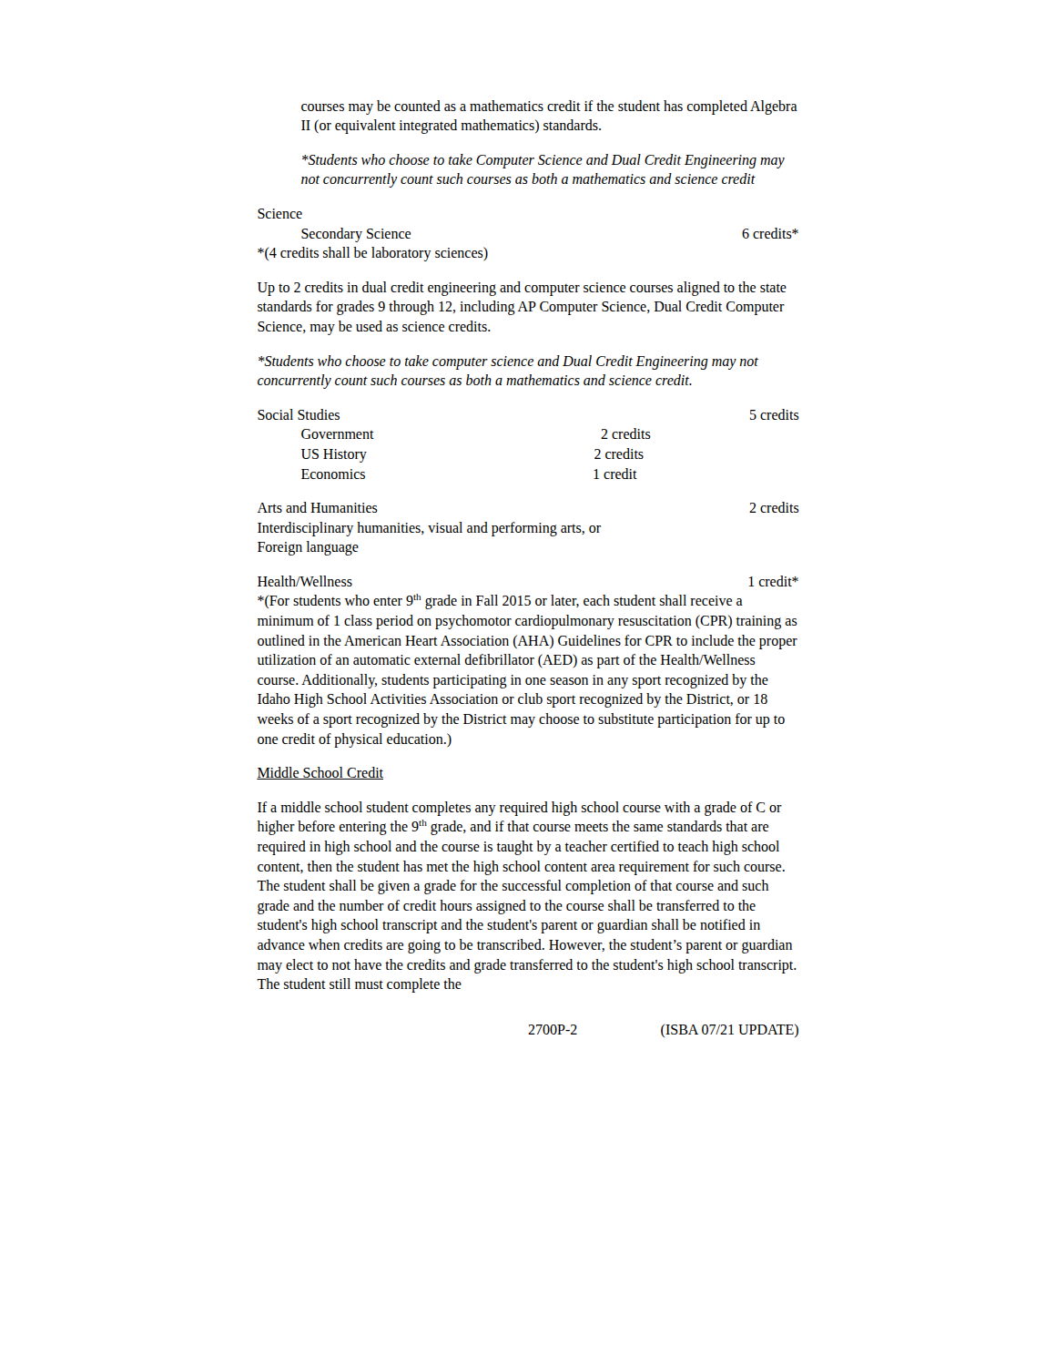courses may be counted as a mathematics credit if the student has completed Algebra II (or equivalent integrated mathematics) standards.
*Students who choose to take Computer Science and Dual Credit Engineering may not concurrently count such courses as both a mathematics and science credit
Science
Secondary Science 6 credits*
*(4 credits shall be laboratory sciences)
Up to 2 credits in dual credit engineering and computer science courses aligned to the state standards for grades 9 through 12, including AP Computer Science, Dual Credit Computer Science, may be used as science credits.
*Students who choose to take computer science and Dual Credit Engineering may not concurrently count such courses as both a mathematics and science credit.
Social Studies 5 credits
Government 2 credits
US History 2 credits
Economics 1 credit
Arts and Humanities 2 credits
Interdisciplinary humanities, visual and performing arts, or
Foreign language
Health/Wellness 1 credit*
*(For students who enter 9th grade in Fall 2015 or later, each student shall receive a minimum of 1 class period on psychomotor cardiopulmonary resuscitation (CPR) training as outlined in the American Heart Association (AHA) Guidelines for CPR to include the proper utilization of an automatic external defibrillator (AED) as part of the Health/Wellness course. Additionally, students participating in one season in any sport recognized by the Idaho High School Activities Association or club sport recognized by the District, or 18 weeks of a sport recognized by the District may choose to substitute participation for up to one credit of physical education.)
Middle School Credit
If a middle school student completes any required high school course with a grade of C or higher before entering the 9th grade, and if that course meets the same standards that are required in high school and the course is taught by a teacher certified to teach high school content, then the student has met the high school content area requirement for such course. The student shall be given a grade for the successful completion of that course and such grade and the number of credit hours assigned to the course shall be transferred to the student's high school transcript and the student's parent or guardian shall be notified in advance when credits are going to be transcribed. However, the student’s parent or guardian may elect to not have the credits and grade transferred to the student's high school transcript. The student still must complete the
2700P-2 (ISBA 07/21 UPDATE)